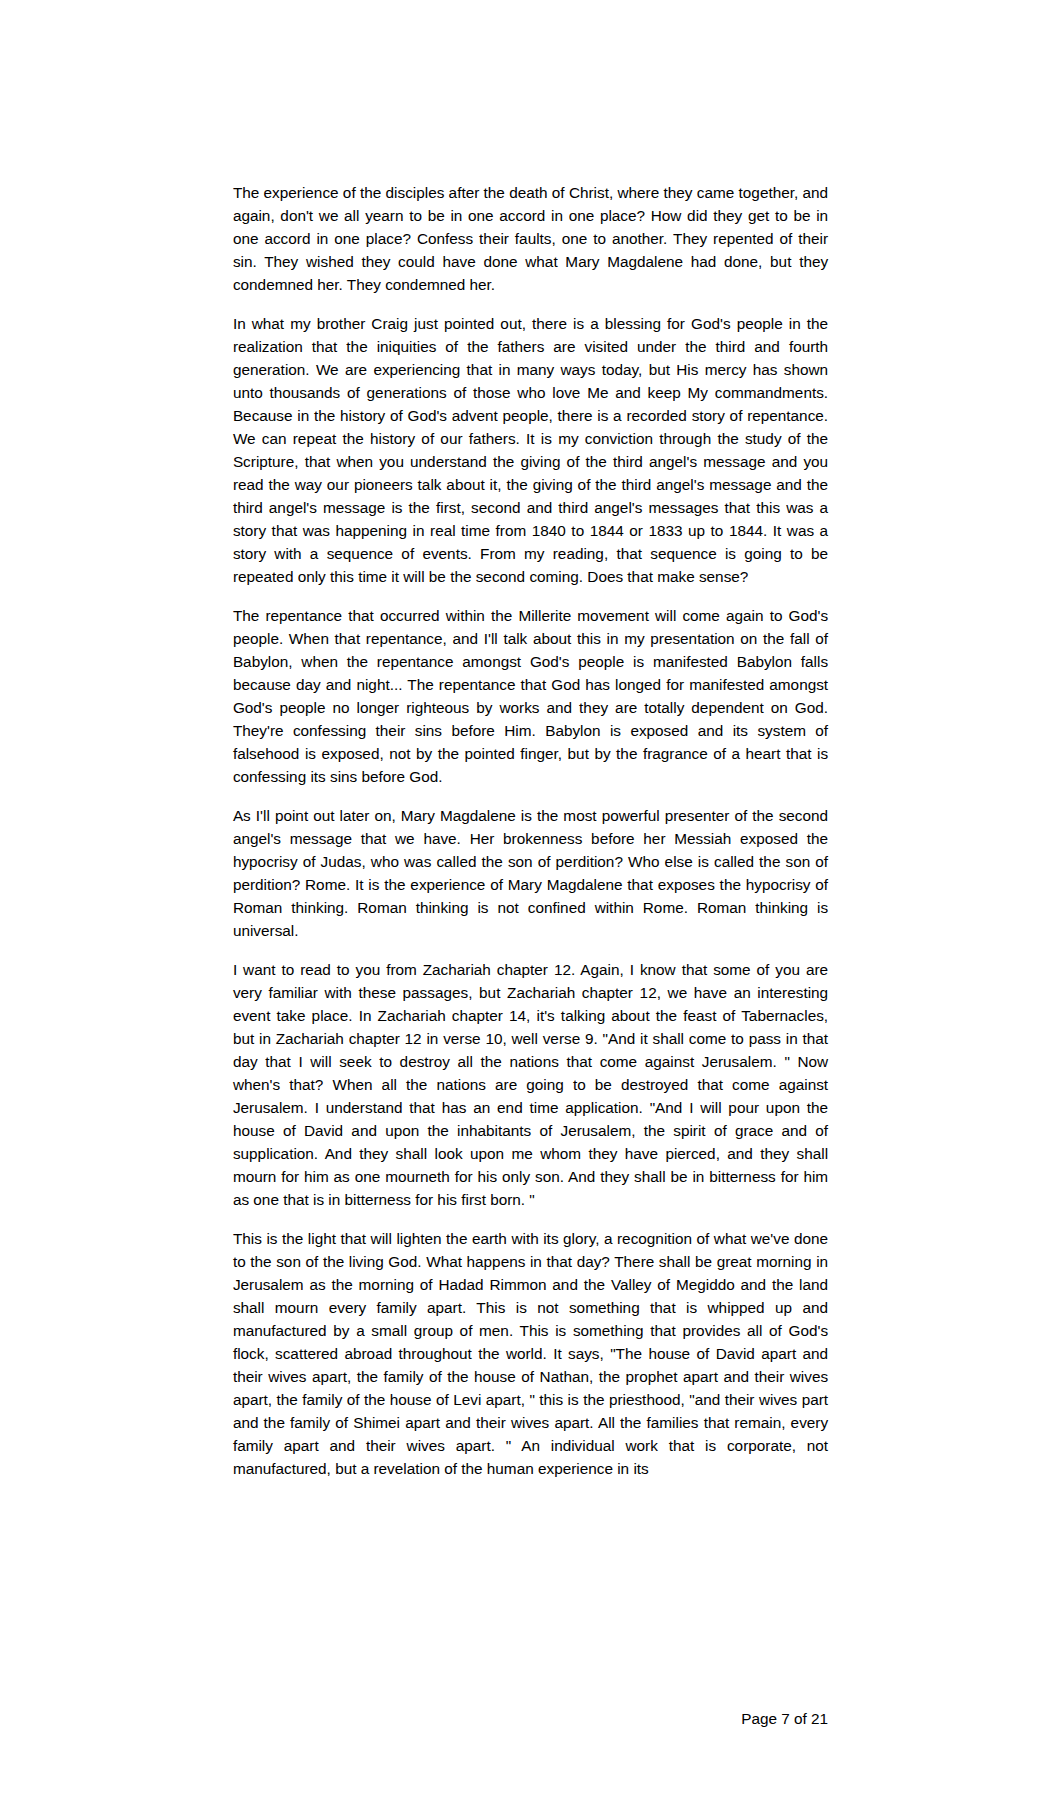The experience of the disciples after the death of Christ, where they came together, and again, don't we all yearn to be in one accord in one place? How did they get to be in one accord in one place? Confess their faults, one to another. They repented of their sin. They wished they could have done what Mary Magdalene had done, but they condemned her. They condemned her.
In what my brother Craig just pointed out, there is a blessing for God's people in the realization that the iniquities of the fathers are visited under the third and fourth generation. We are experiencing that in many ways today, but His mercy has shown unto thousands of generations of those who love Me and keep My commandments. Because in the history of God's advent people, there is a recorded story of repentance. We can repeat the history of our fathers. It is my conviction through the study of the Scripture, that when you understand the giving of the third angel's message and you read the way our pioneers talk about it, the giving of the third angel's message and the third angel's message is the first, second and third angel's messages that this was a story that was happening in real time from 1840 to 1844 or 1833 up to 1844. It was a story with a sequence of events. From my reading, that sequence is going to be repeated only this time it will be the second coming. Does that make sense?
The repentance that occurred within the Millerite movement will come again to God's people. When that repentance, and I'll talk about this in my presentation on the fall of Babylon, when the repentance amongst God's people is manifested Babylon falls because day and night... The repentance that God has longed for manifested amongst God's people no longer righteous by works and they are totally dependent on God. They're confessing their sins before Him. Babylon is exposed and its system of falsehood is exposed, not by the pointed finger, but by the fragrance of a heart that is confessing its sins before God.
As I'll point out later on, Mary Magdalene is the most powerful presenter of the second angel's message that we have. Her brokenness before her Messiah exposed the hypocrisy of Judas, who was called the son of perdition? Who else is called the son of perdition? Rome. It is the experience of Mary Magdalene that exposes the hypocrisy of Roman thinking. Roman thinking is not confined within Rome. Roman thinking is universal.
I want to read to you from Zachariah chapter 12. Again, I know that some of you are very familiar with these passages, but Zachariah chapter 12, we have an interesting event take place. In Zachariah chapter 14, it's talking about the feast of Tabernacles, but in Zachariah chapter 12 in verse 10, well verse 9. "And it shall come to pass in that day that I will seek to destroy all the nations that come against Jerusalem. " Now when's that? When all the nations are going to be destroyed that come against Jerusalem. I understand that has an end time application. "And I will pour upon the house of David and upon the inhabitants of Jerusalem, the spirit of grace and of supplication. And they shall look upon me whom they have pierced, and they shall mourn for him as one mourneth for his only son. And they shall be in bitterness for him as one that is in bitterness for his first born. "
This is the light that will lighten the earth with its glory, a recognition of what we've done to the son of the living God. What happens in that day? There shall be great morning in Jerusalem as the morning of Hadad Rimmon and the Valley of Megiddo and the land shall mourn every family apart. This is not something that is whipped up and manufactured by a small group of men. This is something that provides all of God's flock, scattered abroad throughout the world. It says, "The house of David apart and their wives apart, the family of the house of Nathan, the prophet apart and their wives apart, the family of the house of Levi apart, " this is the priesthood, "and their wives part and the family of Shimei apart and their wives apart. All the families that remain, every family apart and their wives apart. " An individual work that is corporate, not manufactured, but a revelation of the human experience in its
Page 7 of 21